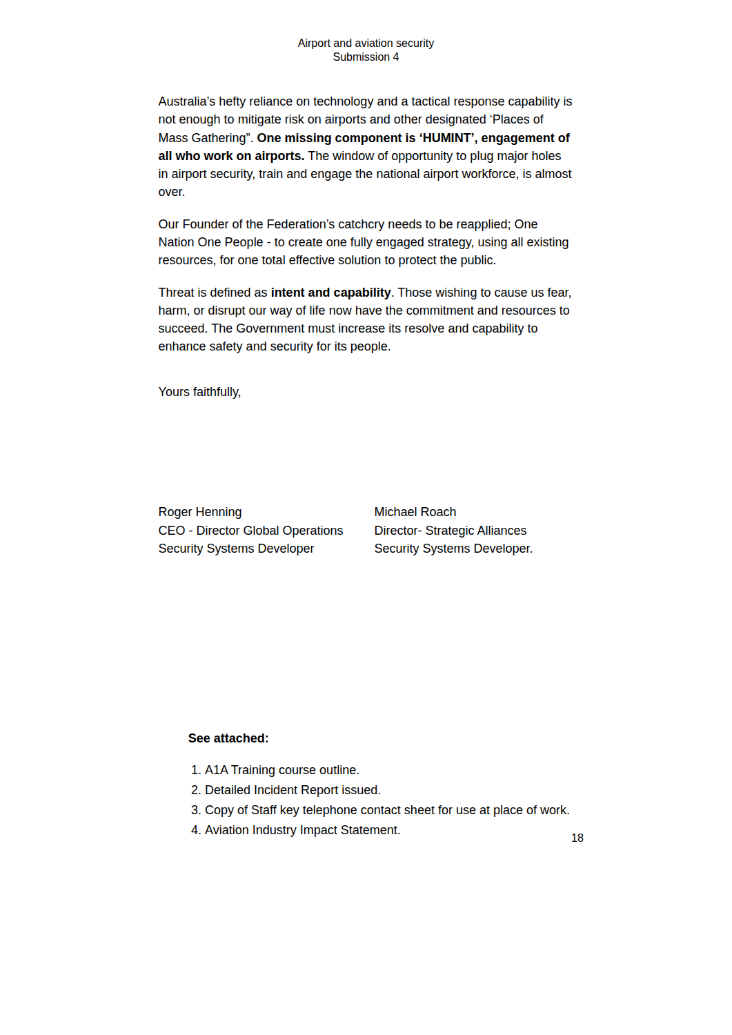Airport and aviation security Submission 4
Australia’s hefty reliance on technology and a tactical response capability is not enough to mitigate risk on airports and other designated ‘Places of Mass Gathering”. One missing component is ‘HUMINT’, engagement of all who work on airports. The window of opportunity to plug major holes in airport security, train and engage the national airport workforce, is almost over.
Our Founder of the Federation’s catchcry needs to be reapplied; One Nation One People - to create one fully engaged strategy, using all existing resources, for one total effective solution to protect the public.
Threat is defined as intent and capability. Those wishing to cause us fear, harm, or disrupt our way of life now have the commitment and resources to succeed. The Government must increase its resolve and capability to enhance safety and security for its people.
Yours faithfully,
| Roger Henning CEO - Director Global Operations Security Systems Developer | Michael Roach Director- Strategic Alliances Security Systems Developer. |
See attached:
A1A Training course outline.
Detailed Incident Report issued.
Copy of Staff key telephone contact sheet for use at place of work.
Aviation Industry Impact Statement.
18